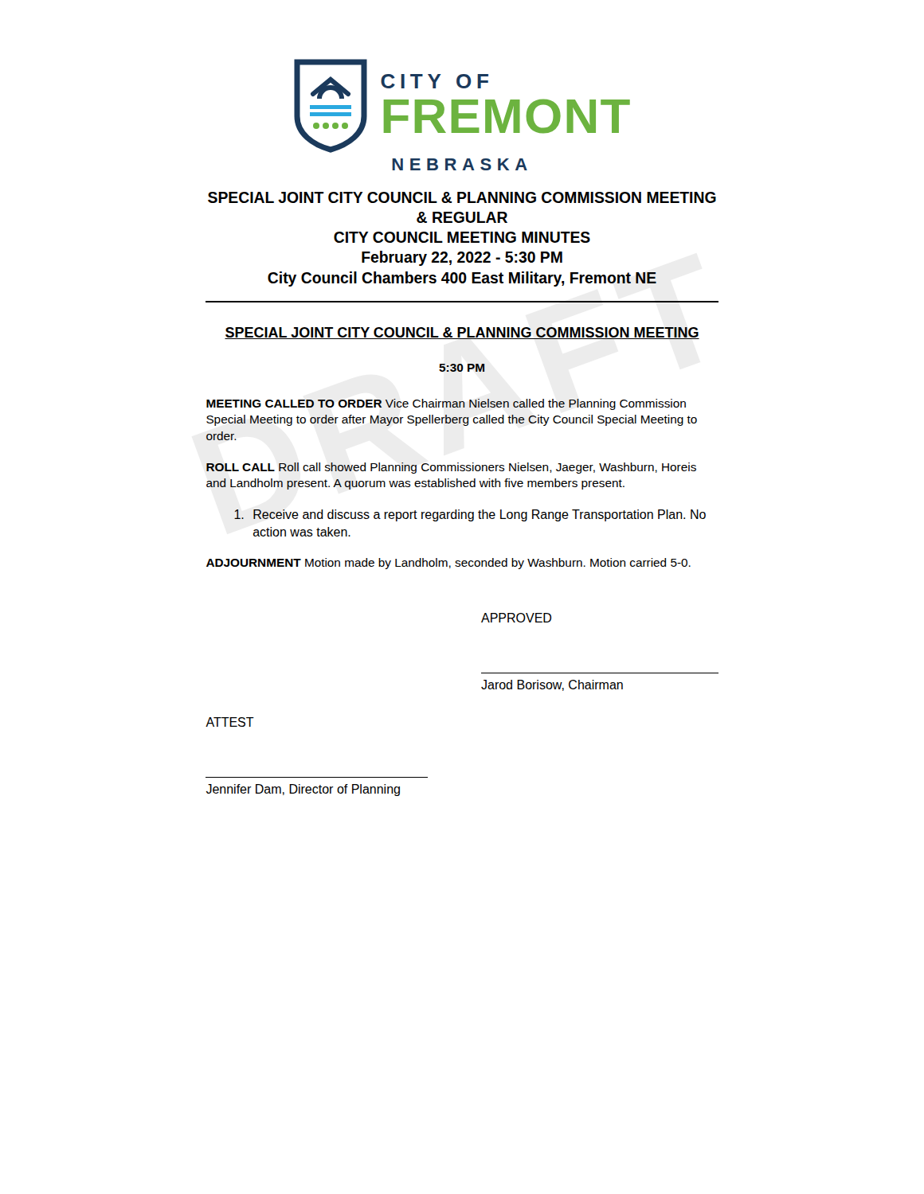DRAFT
CITY OF
FREMONT
NEBRASKA
SPECIAL JOINT CITY COUNCIL & PLANNING COMMISSION MEETING & REGULAR CITY COUNCIL MEETING MINUTES February 22, 2022 - 5:30 PM City Council Chambers 400 East Military, Fremont NE
SPECIAL JOINT CITY COUNCIL & PLANNING COMMISSION MEETING
5:30 PM
MEETING CALLED TO ORDER Vice Chairman Nielsen called the Planning Commission Special Meeting to order after Mayor Spellerberg called the City Council Special Meeting to order.
ROLL CALL Roll call showed Planning Commissioners Nielsen, Jaeger, Washburn, Horeis and Landholm present. A quorum was established with five members present.
Receive and discuss a report regarding the Long Range Transportation Plan. No action was taken.
ADJOURNMENT Motion made by Landholm, seconded by Washburn. Motion carried 5-0.
APPROVED
Jarod Borisow, Chairman
ATTEST
Jennifer Dam, Director of Planning